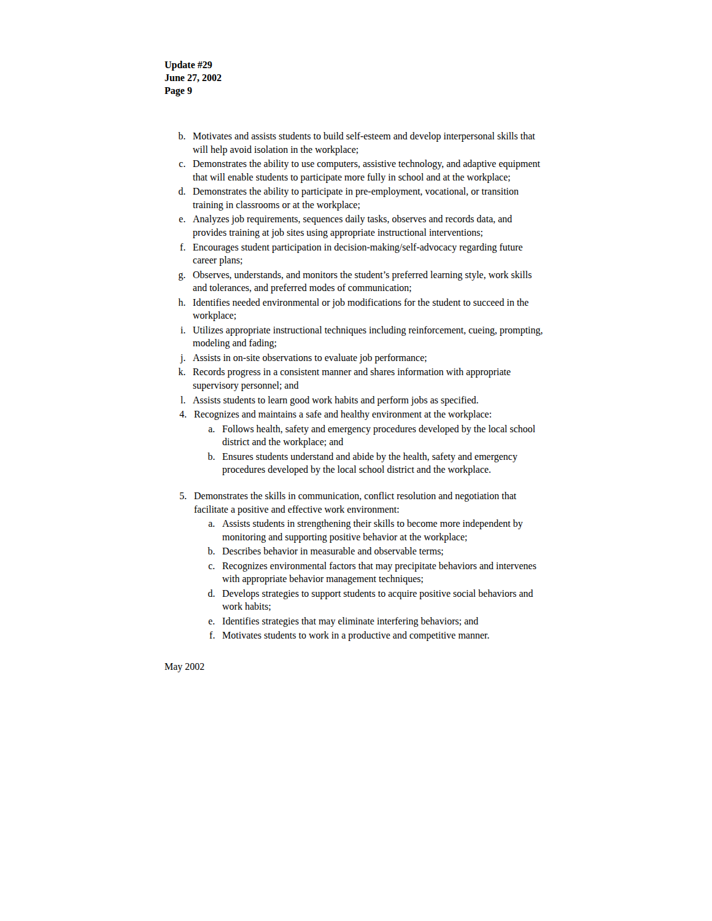Update #29
June 27, 2002
Page 9
Motivates and assists students to build self-esteem and develop interpersonal skills that will help avoid isolation in the workplace;
Demonstrates the ability to use computers, assistive technology, and adaptive equipment that will enable students to participate more fully in school and at the workplace;
Demonstrates the ability to participate in pre-employment, vocational, or transition training in classrooms or at the workplace;
Analyzes job requirements, sequences daily tasks, observes and records data, and provides training at job sites using appropriate instructional interventions;
Encourages student participation in decision-making/self-advocacy regarding future career plans;
Observes, understands, and monitors the student’s preferred learning style, work skills and tolerances, and preferred modes of communication;
Identifies needed environmental or job modifications for the student to succeed in the workplace;
Utilizes appropriate instructional techniques including reinforcement, cueing, prompting, modeling and fading;
Assists in on-site observations to evaluate job performance;
Records progress in a consistent manner and shares information with appropriate supervisory personnel; and
Assists students to learn good work habits and perform jobs as specified.
Recognizes and maintains a safe and healthy environment at the workplace:
Follows health, safety and emergency procedures developed by the local school district and the workplace; and
Ensures students understand and abide by the health, safety and emergency procedures developed by the local school district and the workplace.
Demonstrates the skills in communication, conflict resolution and negotiation that facilitate a positive and effective work environment:
Assists students in strengthening their skills to become more independent by monitoring and supporting positive behavior at the workplace;
Describes behavior in measurable and observable terms;
Recognizes environmental factors that may precipitate behaviors and intervenes with appropriate behavior management techniques;
Develops strategies to support students to acquire positive social behaviors and work habits;
Identifies strategies that may eliminate interfering behaviors; and
Motivates students to work in a productive and competitive manner.
May 2002